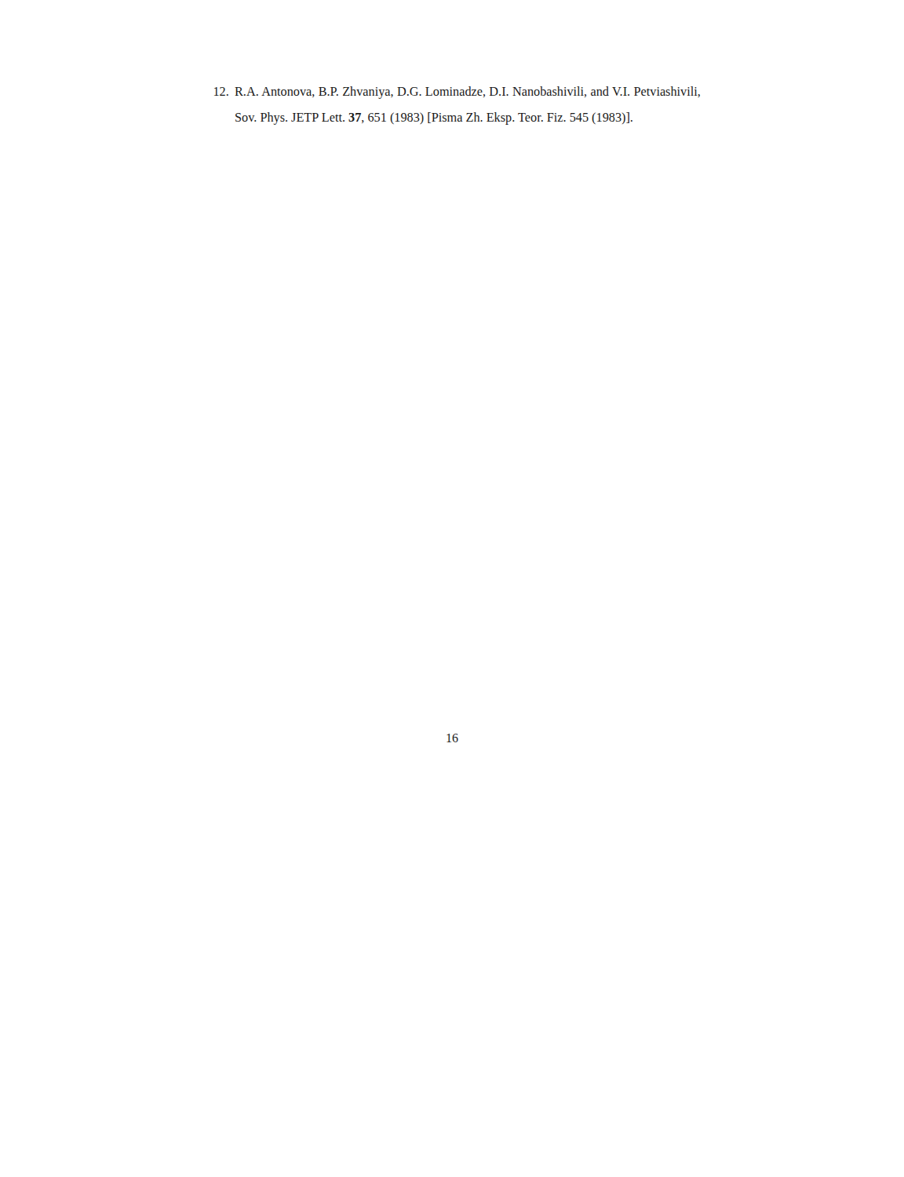12. R.A. Antonova, B.P. Zhvaniya, D.G. Lominadze, D.I. Nanobashivili, and V.I. Petviashivili, Sov. Phys. JETP Lett. 37, 651 (1983) [Pisma Zh. Eksp. Teor. Fiz. 545 (1983)].
16